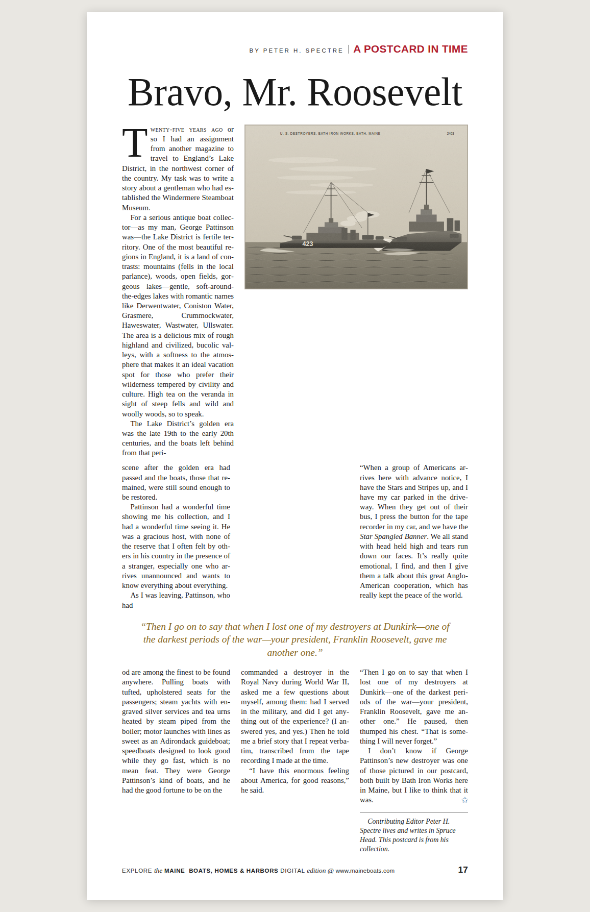by Peter H. Spectre A Postcard in Time
Bravo, Mr. Roosevelt
Twenty-five years ago or so I had an assignment from another magazine to travel to England’s Lake District, in the northwest corner of the country. My task was to write a story about a gentleman who had established the Windermere Steamboat Museum.
For a serious antique boat collector—as my man, George Pattinson was—the Lake District is fertile territory. One of the most beautiful regions in England, it is a land of contrasts: mountains (fells in the local parlance), woods, open fields, gorgeous lakes—gentle, soft-around-the-edges lakes with romantic names like Derwentwater, Coniston Water, Grasmere, Crummockwater, Haweswater, Wastwater, Ullswater. The area is a delicious mix of rough highland and civilized, bucolic valleys, with a softness to the atmosphere that makes it an ideal vacation spot for those who prefer their wilderness tempered by civility and culture. High tea on the veranda in sight of steep fells and wild and woolly woods, so to speak.
The Lake District’s golden era was the late 19th to the early 20th centuries, and the boats left behind from that peri-
U. S. DESTROYERS, BATH IRON WORKS, BATH, MAINE 2403 423
scene after the golden era had passed and the boats, those that remained, were still sound enough to be restored.
Pattinson had a wonderful time showing me his collection, and I had a wonderful time seeing it. He was a gracious host, with none of the reserve that I often felt by others in his country in the presence of a stranger, especially one who arrives unannounced and wants to know everything about everything.
As I was leaving, Pattinson, who had
“When a group of Americans arrives here with advance notice, I have the Stars and Stripes up, and I have my car parked in the driveway. When they get out of their bus, I press the button for the tape recorder in my car, and we have the Star Spangled Banner. We all stand with head held high and tears run down our faces. It’s really quite emotional, I find, and then I give them a talk about this great Anglo-American cooperation, which has really kept the peace of the world.
“Then I go on to say that when I lost one of my destroyers at Dunkirk—one of the darkest periods of the war—your president, Franklin Roosevelt, gave me another one.”
od are among the finest to be found anywhere. Pulling boats with tufted, upholstered seats for the passengers; steam yachts with engraved silver services and tea urns heated by steam piped from the boiler; motor launches with lines as sweet as an Adirondack guideboat; speedboats designed to look good while they go fast, which is no mean feat. They were George Pattinson’s kind of boats, and he had the good fortune to be on the
commanded a destroyer in the Royal Navy during World War II, asked me a few questions about myself, among them: had I served in the military, and did I get anything out of the experience? (I answered yes, and yes.) Then he told me a brief story that I repeat verbatim, transcribed from the tape recording I made at the time.
“I have this enormous feeling about America, for good reasons,” he said.
“Then I go on to say that when I lost one of my destroyers at Dunkirk—one of the darkest periods of the war—your president, Franklin Roosevelt, gave me another one.” He paused, then thumped his chest. “That is something I will never forget.”
I don’t know if George Pattinson’s new destroyer was one of those pictured in our postcard, both built by Bath Iron Works here in Maine, but I like to think that it was. ✩
Contributing Editor Peter H. Spectre lives and writes in Spruce Head. This postcard is from his collection.
Explore the Maine Boats, Homes & Harbors Digital edition @ www.maineboats.com
17